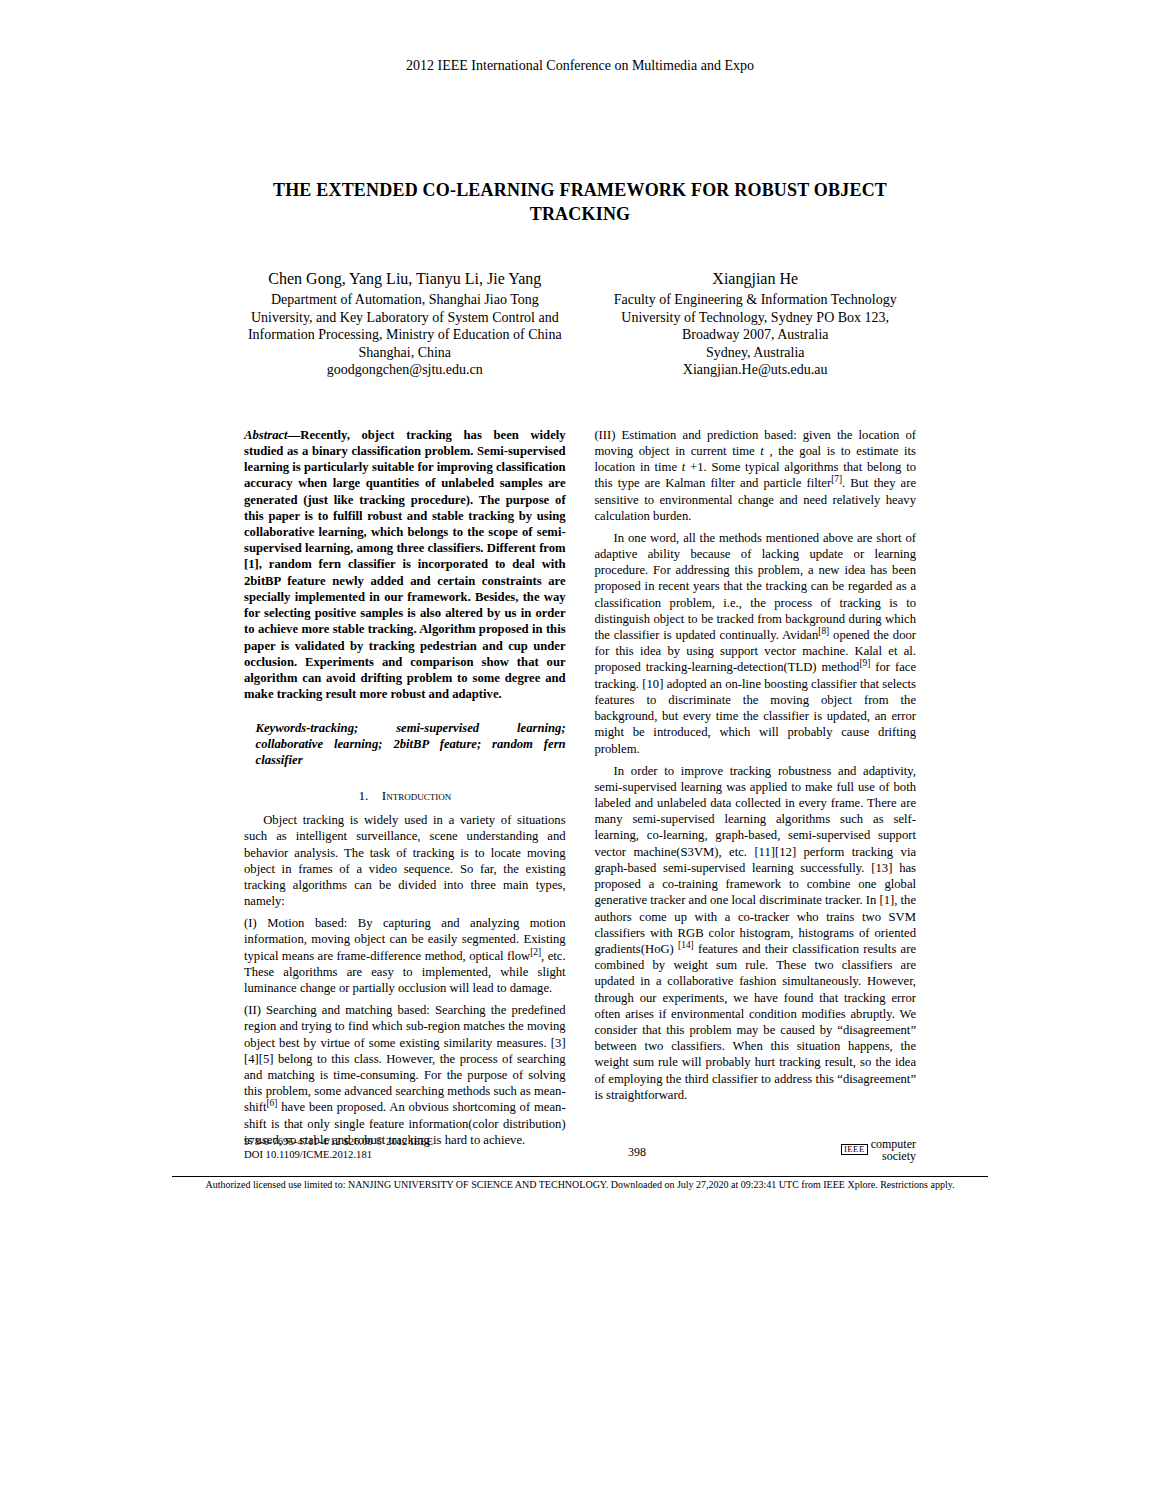2012 IEEE International Conference on Multimedia and Expo
THE EXTENDED CO-LEARNING FRAMEWORK FOR ROBUST OBJECT TRACKING
Chen Gong, Yang Liu, Tianyu Li, Jie Yang
Department of Automation, Shanghai Jiao Tong
University, and Key Laboratory of System Control and
Information Processing, Ministry of Education of China
Shanghai, China
goodgongchen@sjtu.edu.cn
Xiangjian He
Faculty of Engineering & Information Technology
University of Technology, Sydney PO Box 123,
Broadway 2007, Australia
Sydney, Australia
Xiangjian.He@uts.edu.au
Abstract—Recently, object tracking has been widely studied as a binary classification problem. Semi-supervised learning is particularly suitable for improving classification accuracy when large quantities of unlabeled samples are generated (just like tracking procedure). The purpose of this paper is to fulfill robust and stable tracking by using collaborative learning, which belongs to the scope of semi-supervised learning, among three classifiers. Different from [1], random fern classifier is incorporated to deal with 2bitBP feature newly added and certain constraints are specially implemented in our framework. Besides, the way for selecting positive samples is also altered by us in order to achieve more stable tracking. Algorithm proposed in this paper is validated by tracking pedestrian and cup under occlusion. Experiments and comparison show that our algorithm can avoid drifting problem to some degree and make tracking result more robust and adaptive.
Keywords-tracking; semi-supervised learning; collaborative learning; 2bitBP feature; random fern classifier
1. Introduction
Object tracking is widely used in a variety of situations such as intelligent surveillance, scene understanding and behavior analysis. The task of tracking is to locate moving object in frames of a video sequence. So far, the existing tracking algorithms can be divided into three main types, namely:
(I) Motion based: By capturing and analyzing motion information, moving object can be easily segmented. Existing typical means are frame-difference method, optical flow[2], etc. These algorithms are easy to implemented, while slight luminance change or partially occlusion will lead to damage.
(II) Searching and matching based: Searching the predefined region and trying to find which sub-region matches the moving object best by virtue of some existing similarity measures. [3][4][5] belong to this class. However, the process of searching and matching is time-consuming. For the purpose of solving this problem, some advanced searching methods such as mean-shift[6] have been proposed. An obvious shortcoming of mean-shift is that only single feature information(color distribution) is used, so stable and robust tracking is hard to achieve.
(III) Estimation and prediction based: given the location of moving object in current time t , the goal is to estimate its location in time t +1. Some typical algorithms that belong to this type are Kalman filter and particle filter[7]. But they are sensitive to environmental change and need relatively heavy calculation burden.
In one word, all the methods mentioned above are short of adaptive ability because of lacking update or learning procedure. For addressing this problem, a new idea has been proposed in recent years that the tracking can be regarded as a classification problem, i.e., the process of tracking is to distinguish object to be tracked from background during which the classifier is updated continually. Avidan[8] opened the door for this idea by using support vector machine. Kalal et al. proposed tracking-learning-detection(TLD) method[9] for face tracking. [10] adopted an on-line boosting classifier that selects features to discriminate the moving object from the background, but every time the classifier is updated, an error might be introduced, which will probably cause drifting problem.
In order to improve tracking robustness and adaptivity, semi-supervised learning was applied to make full use of both labeled and unlabeled data collected in every frame. There are many semi-supervised learning algorithms such as self-learning, co-learning, graph-based, semi-supervised support vector machine(S3VM), etc. [11][12] perform tracking via graph-based semi-supervised learning successfully. [13] has proposed a co-training framework to combine one global generative tracker and one local discriminate tracker. In [1], the authors come up with a co-tracker who trains two SVM classifiers with RGB color histogram, histograms of oriented gradients(HoG) [14] features and their classification results are combined by weight sum rule. These two classifiers are updated in a collaborative fashion simultaneously. However, through our experiments, we have found that tracking error often arises if environmental condition modifies abruptly. We consider that this problem may be caused by “disagreement” between two classifiers. When this situation happens, the weight sum rule will probably hurt tracking result, so the idea of employing the third classifier to address this “disagreement” is straightforward.
978-0-7695-4711-4/12 $26.00 © 2012 IEEE
DOI 10.1109/ICME.2012.181
398
IEEE computer society
Authorized licensed use limited to: NANJING UNIVERSITY OF SCIENCE AND TECHNOLOGY. Downloaded on July 27,2020 at 09:23:41 UTC from IEEE Xplore. Restrictions apply.